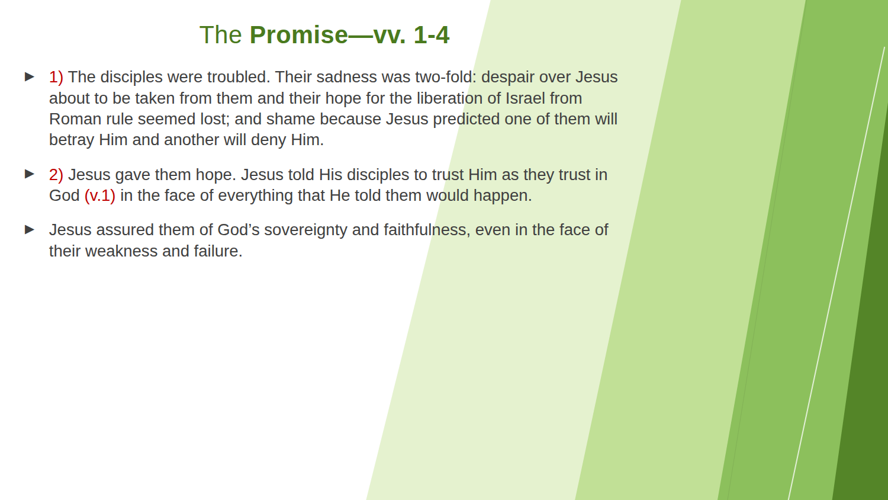The Promise—vv. 1-4
1) The disciples were troubled. Their sadness was two-fold: despair over Jesus about to be taken from them and their hope for the liberation of Israel from Roman rule seemed lost; and shame because Jesus predicted one of them will betray Him and another will deny Him.
2) Jesus gave them hope. Jesus told His disciples to trust Him as they trust in God (v.1) in the face of everything that He told them would happen.
Jesus assured them of God’s sovereignty and faithfulness, even in the face of their weakness and failure.